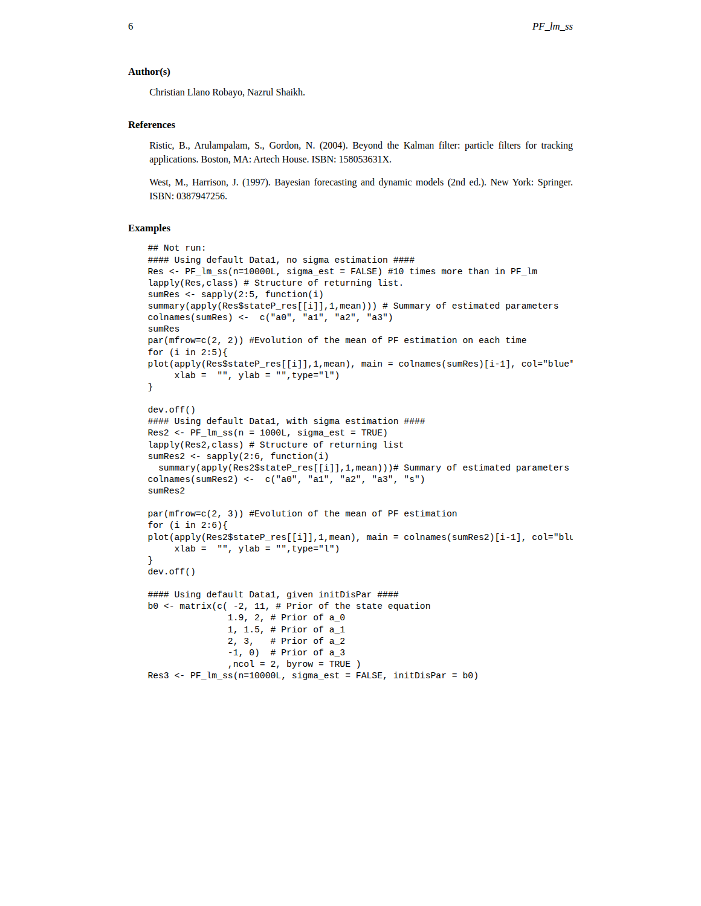6 PF_lm_ss
Author(s)
Christian Llano Robayo, Nazrul Shaikh.
References
Ristic, B., Arulampalam, S., Gordon, N. (2004). Beyond the Kalman filter: particle filters for tracking applications. Boston, MA: Artech House. ISBN: 158053631X.
West, M., Harrison, J. (1997). Bayesian forecasting and dynamic models (2nd ed.). New York: Springer. ISBN: 0387947256.
Examples
## Not run:
#### Using default Data1, no sigma estimation ####
Res <- PF_lm_ss(n=10000L, sigma_est = FALSE) #10 times more than in PF_lm
lapply(Res,class) # Structure of returning list.
sumRes <- sapply(2:5, function(i)
summary(apply(Res$stateP_res[[i]],1,mean))) # Summary of estimated parameters
colnames(sumRes) <-  c("a0", "a1", "a2", "a3")
sumRes
par(mfrow=c(2, 2)) #Evolution of the mean of PF estimation on each time
for (i in 2:5){
plot(apply(Res$stateP_res[[i]],1,mean), main = colnames(sumRes)[i-1], col="blue",
     xlab =  "", ylab = "",type="l")
}

dev.off()
#### Using default Data1, with sigma estimation ####
Res2 <- PF_lm_ss(n = 1000L, sigma_est = TRUE)
lapply(Res2,class) # Structure of returning list
sumRes2 <- sapply(2:6, function(i)
  summary(apply(Res2$stateP_res[[i]],1,mean)))# Summary of estimated parameters
colnames(sumRes2) <-  c("a0", "a1", "a2", "a3", "s")
sumRes2

par(mfrow=c(2, 3)) #Evolution of the mean of PF estimation
for (i in 2:6){
plot(apply(Res2$stateP_res[[i]],1,mean), main = colnames(sumRes2)[i-1], col="blue",
     xlab =  "", ylab = "",type="l")
}
dev.off()

#### Using default Data1, given initDisPar ####
b0 <- matrix(c( -2, 11, # Prior of the state equation
               1.9, 2, # Prior of a_0
               1, 1.5, # Prior of a_1
               2, 3,   # Prior of a_2
               -1, 0)  # Prior of a_3
               ,ncol = 2, byrow = TRUE )
Res3 <- PF_lm_ss(n=10000L, sigma_est = FALSE, initDisPar = b0)